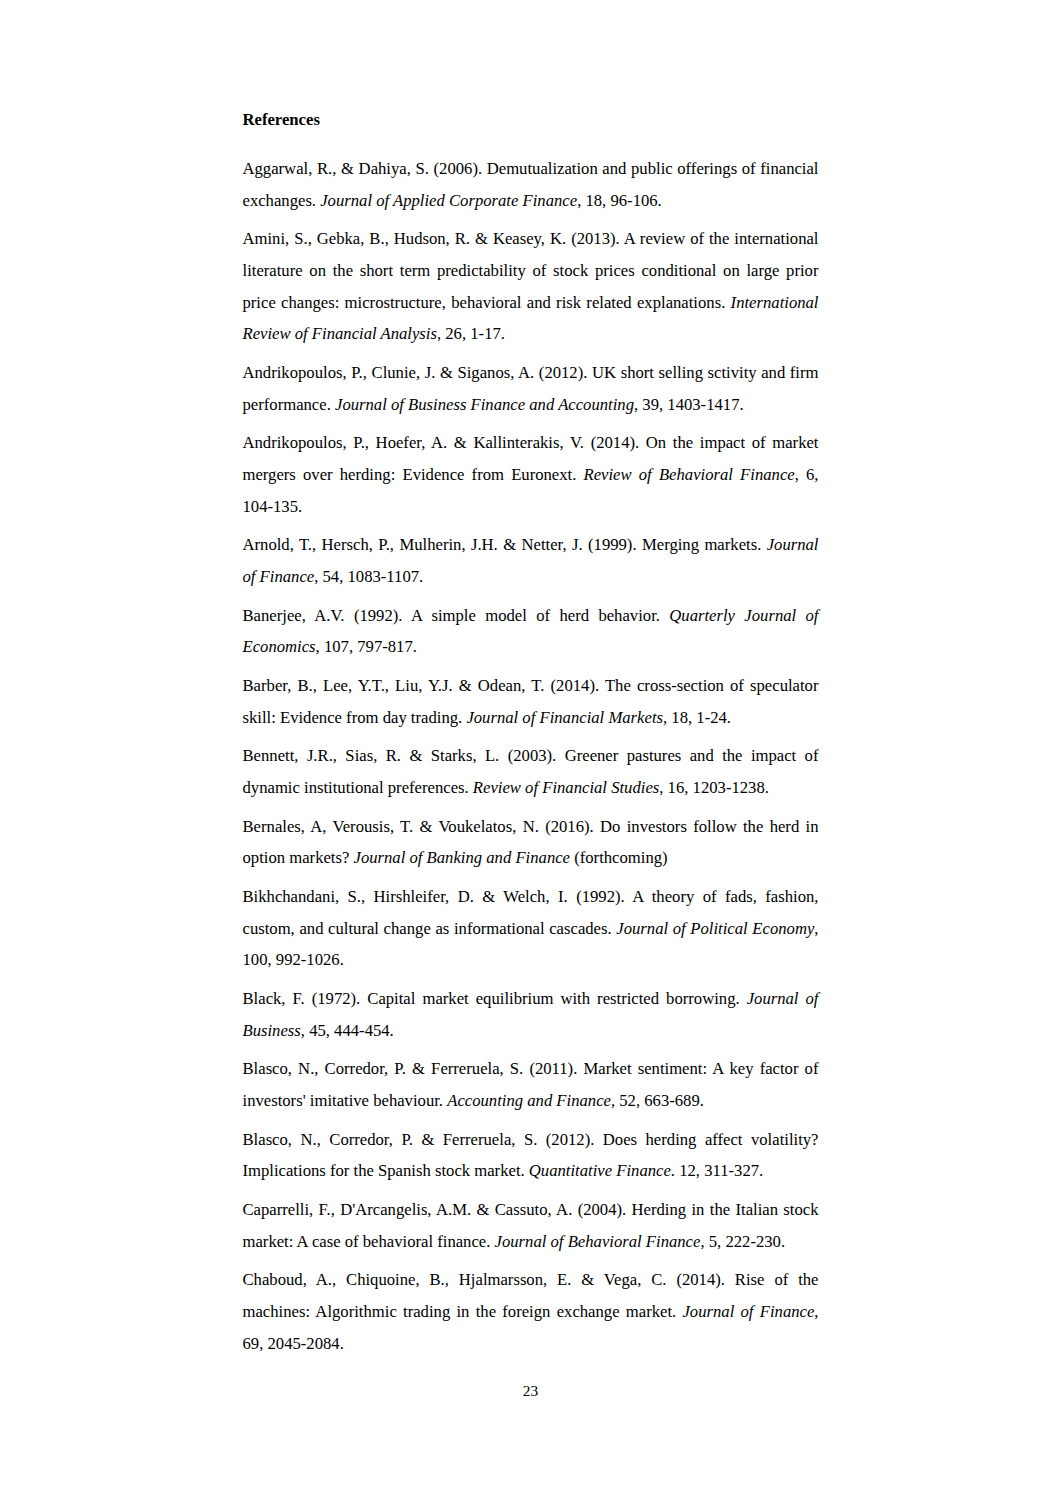References
Aggarwal, R., & Dahiya, S. (2006). Demutualization and public offerings of financial exchanges. Journal of Applied Corporate Finance, 18, 96-106.
Amini, S., Gebka, B., Hudson, R. & Keasey, K. (2013). A review of the international literature on the short term predictability of stock prices conditional on large prior price changes: microstructure, behavioral and risk related explanations. International Review of Financial Analysis, 26, 1-17.
Andrikopoulos, P., Clunie, J. & Siganos, A. (2012). UK short selling sctivity and firm performance. Journal of Business Finance and Accounting, 39, 1403-1417.
Andrikopoulos, P., Hoefer, A. & Kallinterakis, V. (2014). On the impact of market mergers over herding: Evidence from Euronext. Review of Behavioral Finance, 6, 104-135.
Arnold, T., Hersch, P., Mulherin, J.H. & Netter, J. (1999). Merging markets. Journal of Finance, 54, 1083-1107.
Banerjee, A.V. (1992). A simple model of herd behavior. Quarterly Journal of Economics, 107, 797-817.
Barber, B., Lee, Y.T., Liu, Y.J. & Odean, T. (2014). The cross-section of speculator skill: Evidence from day trading. Journal of Financial Markets, 18, 1-24.
Bennett, J.R., Sias, R. & Starks, L. (2003). Greener pastures and the impact of dynamic institutional preferences. Review of Financial Studies, 16, 1203-1238.
Bernales, A, Verousis, T. & Voukelatos, N. (2016). Do investors follow the herd in option markets? Journal of Banking and Finance (forthcoming)
Bikhchandani, S., Hirshleifer, D. & Welch, I. (1992). A theory of fads, fashion, custom, and cultural change as informational cascades. Journal of Political Economy, 100, 992-1026.
Black, F. (1972). Capital market equilibrium with restricted borrowing. Journal of Business, 45, 444-454.
Blasco, N., Corredor, P. & Ferreruela, S. (2011). Market sentiment: A key factor of investors' imitative behaviour. Accounting and Finance, 52, 663-689.
Blasco, N., Corredor, P. & Ferreruela, S. (2012). Does herding affect volatility? Implications for the Spanish stock market. Quantitative Finance. 12, 311-327.
Caparrelli, F., D'Arcangelis, A.M. & Cassuto, A. (2004). Herding in the Italian stock market: A case of behavioral finance. Journal of Behavioral Finance, 5, 222-230.
Chaboud, A., Chiquoine, B., Hjalmarsson, E. & Vega, C. (2014). Rise of the machines: Algorithmic trading in the foreign exchange market. Journal of Finance, 69, 2045-2084.
23